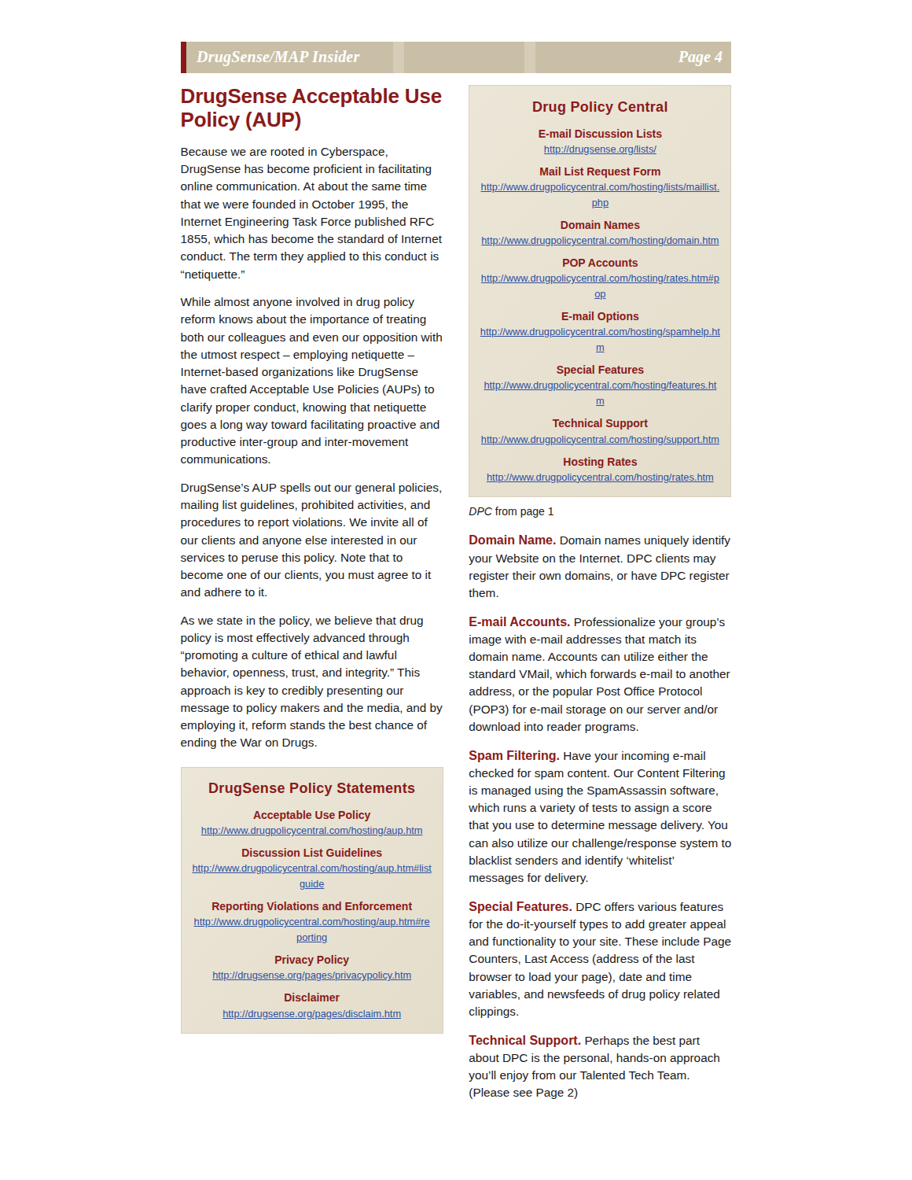DrugSense/MAP Insider Page 4
DrugSense Acceptable Use Policy (AUP)
Because we are rooted in Cyberspace, DrugSense has become proficient in facilitating online communication. At about the same time that we were founded in October 1995, the Internet Engineering Task Force published RFC 1855, which has become the standard of Internet conduct. The term they applied to this conduct is “netiquette.”
While almost anyone involved in drug policy reform knows about the importance of treating both our colleagues and even our opposition with the utmost respect – employing netiquette – Internet-based organizations like DrugSense have crafted Acceptable Use Policies (AUPs) to clarify proper conduct, knowing that netiquette goes a long way toward facilitating proactive and productive inter-group and inter-movement communications.
DrugSense’s AUP spells out our general policies, mailing list guidelines, prohibited activities, and procedures to report violations. We invite all of our clients and anyone else interested in our services to peruse this policy. Note that to become one of our clients, you must agree to it and adhere to it.
As we state in the policy, we believe that drug policy is most effectively advanced through “promoting a culture of ethical and lawful behavior, openness, trust, and integrity.” This approach is key to credibly presenting our message to policy makers and the media, and by employing it, reform stands the best chance of ending the War on Drugs.
DrugSense Policy Statements
Acceptable Use Policy http://www.drugpolicycentral.com/hosting/aup.htm
Discussion List Guidelines http://www.drugpolicycentral.com/hosting/aup.htm#listguide
Reporting Violations and Enforcement http://www.drugpolicycentral.com/hosting/aup.htm#reporting
Privacy Policy http://drugsense.org/pages/privacypolicy.htm
Disclaimer http://drugsense.org/pages/disclaim.htm
Drug Policy Central
E-mail Discussion Lists http://drugsense.org/lists/
Mail List Request Form http://www.drugpolicycentral.com/hosting/lists/maillist.php
Domain Names http://www.drugpolicycentral.com/hosting/domain.htm
POP Accounts http://www.drugpolicycentral.com/hosting/rates.htm#pop
E-mail Options http://www.drugpolicycentral.com/hosting/spamhelp.htm
Special Features http://www.drugpolicycentral.com/hosting/features.htm
Technical Support http://www.drugpolicycentral.com/hosting/support.htm
Hosting Rates http://www.drugpolicycentral.com/hosting/rates.htm
DPC from page 1
Domain Name. Domain names uniquely identify your Website on the Internet. DPC clients may register their own domains, or have DPC register them.
E-mail Accounts. Professionalize your group’s image with e-mail addresses that match its domain name. Accounts can utilize either the standard VMail, which forwards e-mail to another address, or the popular Post Office Protocol (POP3) for e-mail storage on our server and/or download into reader programs.
Spam Filtering. Have your incoming e-mail checked for spam content. Our Content Filtering is managed using the SpamAssassin software, which runs a variety of tests to assign a score that you use to determine message delivery. You can also utilize our challenge/response system to blacklist senders and identify ‘whitelist’ messages for delivery.
Special Features. DPC offers various features for the do-it-yourself types to add greater appeal and functionality to your site. These include Page Counters, Last Access (address of the last browser to load your page), date and time variables, and newsfeeds of drug policy related clippings.
Technical Support. Perhaps the best part about DPC is the personal, hands-on approach you’ll enjoy from our Talented Tech Team. (Please see Page 2)